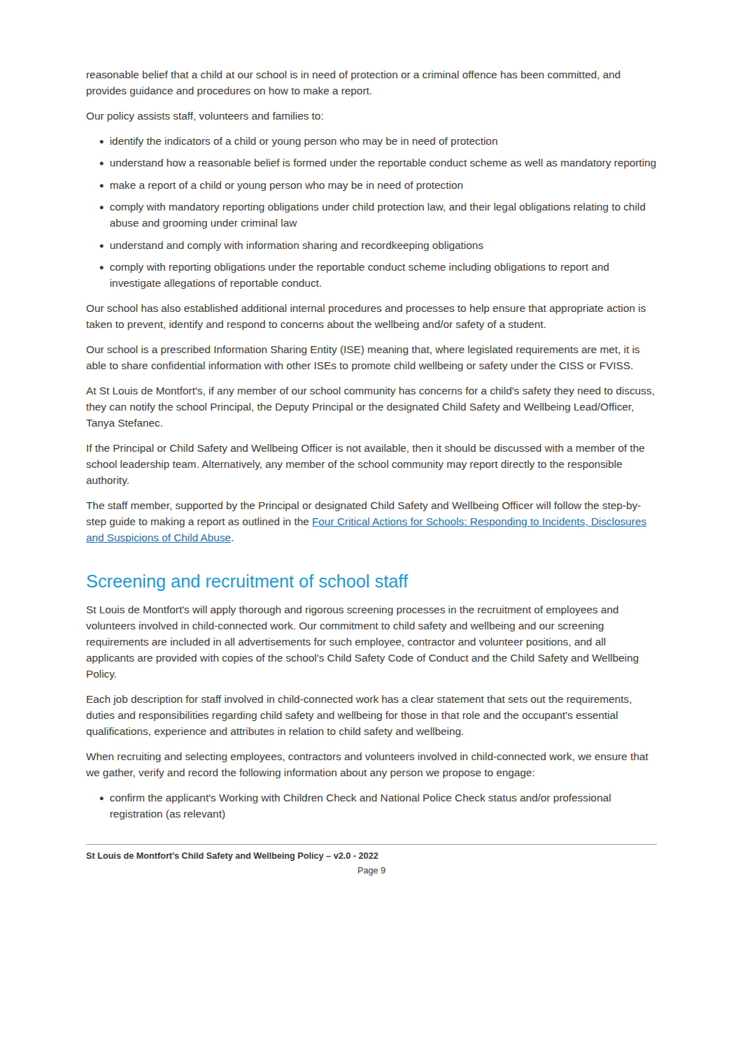reasonable belief that a child at our school is in need of protection or a criminal offence has been committed, and provides guidance and procedures on how to make a report.
Our policy assists staff, volunteers and families to:
identify the indicators of a child or young person who may be in need of protection
understand how a reasonable belief is formed under the reportable conduct scheme as well as mandatory reporting
make a report of a child or young person who may be in need of protection
comply with mandatory reporting obligations under child protection law, and their legal obligations relating to child abuse and grooming under criminal law
understand and comply with information sharing and recordkeeping obligations
comply with reporting obligations under the reportable conduct scheme including obligations to report and investigate allegations of reportable conduct.
Our school has also established additional internal procedures and processes to help ensure that appropriate action is taken to prevent, identify and respond to concerns about the wellbeing and/or safety of a student.
Our school is a prescribed Information Sharing Entity (ISE) meaning that, where legislated requirements are met, it is able to share confidential information with other ISEs to promote child wellbeing or safety under the CISS or FVISS.
At St Louis de Montfort's, if any member of our school community has concerns for a child's safety they need to discuss, they can notify the school Principal, the Deputy Principal or the designated Child Safety and Wellbeing Lead/Officer, Tanya Stefanec.
If the Principal or Child Safety and Wellbeing Officer is not available, then it should be discussed with a member of the school leadership team. Alternatively, any member of the school community may report directly to the responsible authority.
The staff member, supported by the Principal or designated Child Safety and Wellbeing Officer will follow the step-by-step guide to making a report as outlined in the Four Critical Actions for Schools: Responding to Incidents, Disclosures and Suspicions of Child Abuse.
Screening and recruitment of school staff
St Louis de Montfort's will apply thorough and rigorous screening processes in the recruitment of employees and volunteers involved in child-connected work. Our commitment to child safety and wellbeing and our screening requirements are included in all advertisements for such employee, contractor and volunteer positions, and all applicants are provided with copies of the school's Child Safety Code of Conduct and the Child Safety and Wellbeing Policy.
Each job description for staff involved in child-connected work has a clear statement that sets out the requirements, duties and responsibilities regarding child safety and wellbeing for those in that role and the occupant's essential qualifications, experience and attributes in relation to child safety and wellbeing.
When recruiting and selecting employees, contractors and volunteers involved in child-connected work, we ensure that we gather, verify and record the following information about any person we propose to engage:
confirm the applicant's Working with Children Check and National Police Check status and/or professional registration (as relevant)
St Louis de Montfort's Child Safety and Wellbeing Policy – v2.0 - 2022
Page 9